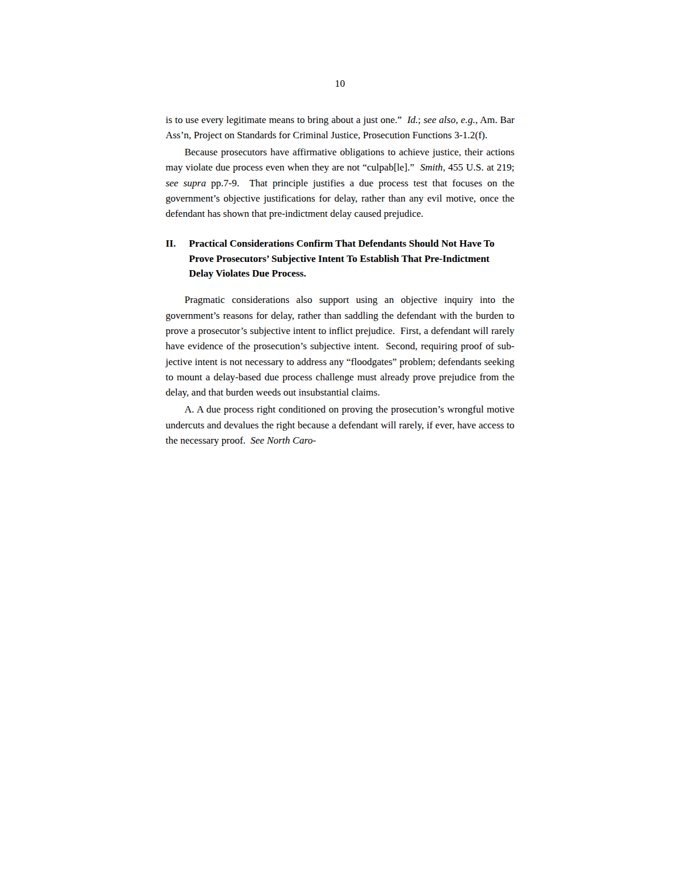10
is to use every legitimate means to bring about a just one.” Id.; see also, e.g., Am. Bar Ass’n, Project on Standards for Criminal Justice, Prosecution Functions 3-1.2(f).
Because prosecutors have affirmative obligations to achieve justice, their actions may violate due process even when they are not “culpab[le].” Smith, 455 U.S. at 219; see supra pp.7-9. That principle justifies a due process test that focuses on the government’s objective justifications for delay, rather than any evil motive, once the defendant has shown that pre-indictment delay caused prejudice.
II.
Practical Considerations Confirm That Defendants Should Not Have To Prove Prosecutors’ Subjective Intent To Establish That Pre-Indictment Delay Violates Due Process.
Pragmatic considerations also support using an objective inquiry into the government’s reasons for delay, rather than saddling the defendant with the burden to prove a prosecutor’s subjective intent to inflict prejudice. First, a defendant will rarely have evidence of the prosecution’s subjective intent. Second, requiring proof of subjective intent is not necessary to address any “floodgates” problem; defendants seeking to mount a delay-based due process challenge must already prove prejudice from the delay, and that burden weeds out insubstantial claims.
A. A due process right conditioned on proving the prosecution’s wrongful motive undercuts and devalues the right because a defendant will rarely, if ever, have access to the necessary proof. See North Caro-